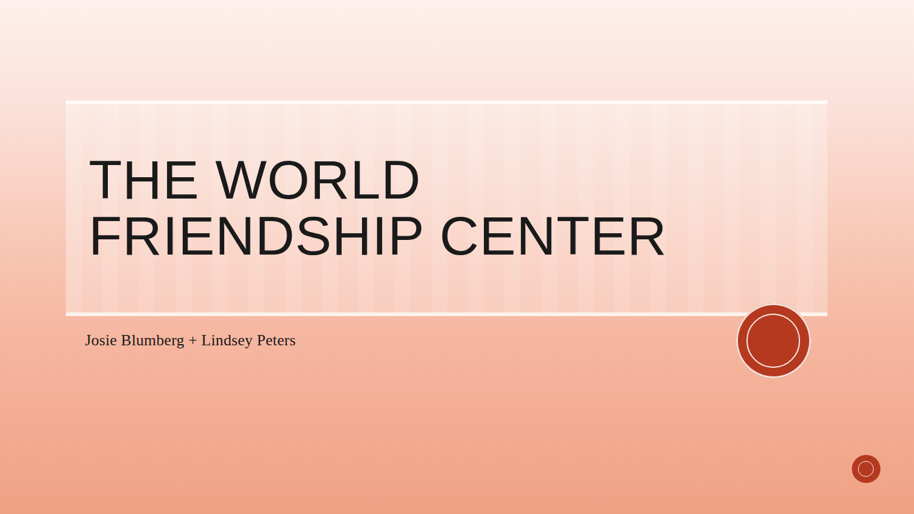The World
Friendship Center
Josie Blumberg + Lindsey Peters